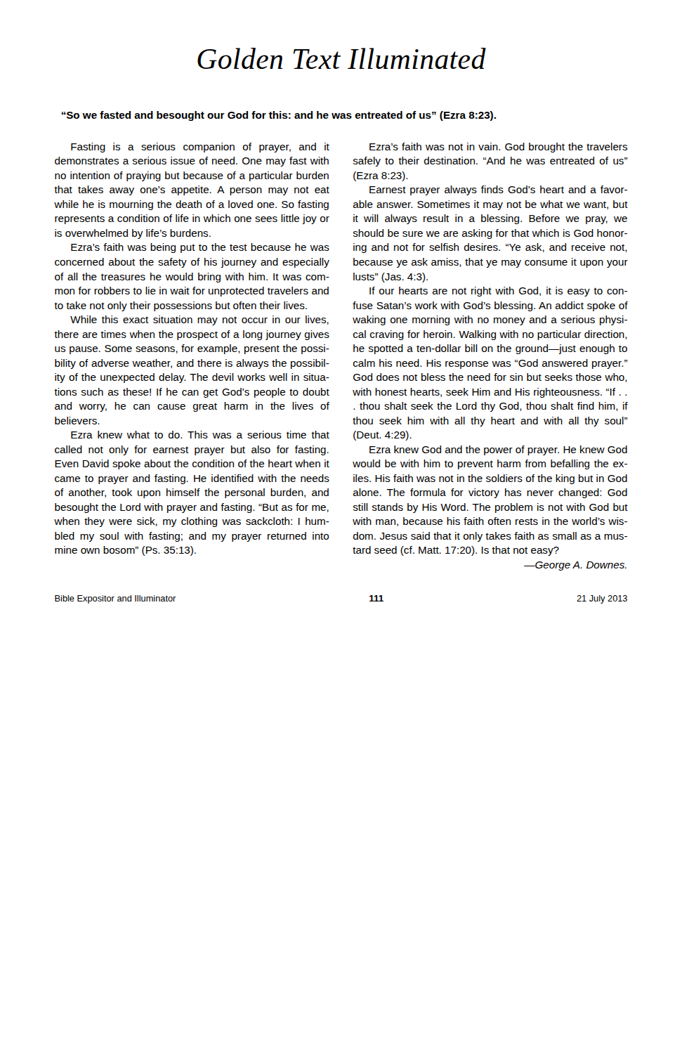Golden Text Illuminated
“So we fasted and besought our God for this: and he was entreated of us” (Ezra 8:23).
Fasting is a serious companion of prayer, and it demonstrates a serious issue of need. One may fast with no intention of praying but because of a particular burden that takes away one’s appetite. A person may not eat while he is mourning the death of a loved one. So fasting represents a condition of life in which one sees little joy or is overwhelmed by life’s burdens.
Ezra’s faith was being put to the test because he was concerned about the safety of his journey and especially of all the treasures he would bring with him. It was common for robbers to lie in wait for unprotected travelers and to take not only their possessions but often their lives.
While this exact situation may not occur in our lives, there are times when the prospect of a long journey gives us pause. Some seasons, for example, present the possibility of adverse weather, and there is always the possibility of the unexpected delay. The devil works well in situations such as these! If he can get God’s people to doubt and worry, he can cause great harm in the lives of believers.
Ezra knew what to do. This was a serious time that called not only for earnest prayer but also for fasting. Even David spoke about the condition of the heart when it came to prayer and fasting. He identified with the needs of another, took upon himself the personal burden, and besought the Lord with prayer and fasting. “But as for me, when they were sick, my clothing was sackcloth: I humbled my soul with fasting; and my prayer returned into mine own bosom” (Ps. 35:13).
Ezra’s faith was not in vain. God brought the travelers safely to their destination. “And he was entreated of us” (Ezra 8:23).
Earnest prayer always finds God’s heart and a favorable answer. Sometimes it may not be what we want, but it will always result in a blessing. Before we pray, we should be sure we are asking for that which is God honoring and not for selfish desires. “Ye ask, and receive not, because ye ask amiss, that ye may consume it upon your lusts” (Jas. 4:3).
If our hearts are not right with God, it is easy to confuse Satan’s work with God’s blessing. An addict spoke of waking one morning with no money and a serious physical craving for heroin. Walking with no particular direction, he spotted a ten-dollar bill on the ground—just enough to calm his need. His response was “God answered prayer.” God does not bless the need for sin but seeks those who, with honest hearts, seek Him and His righteousness. “If . . . thou shalt seek the Lord thy God, thou shalt find him, if thou seek him with all thy heart and with all thy soul” (Deut. 4:29).
Ezra knew God and the power of prayer. He knew God would be with him to prevent harm from befalling the exiles. His faith was not in the soldiers of the king but in God alone. The formula for victory has never changed: God still stands by His Word. The problem is not with God but with man, because his faith often rests in the world’s wisdom. Jesus said that it only takes faith as small as a mustard seed (cf. Matt. 17:20). Is that not easy?
—George A. Downes.
Bible Expositor and Illuminator 111 21 July 2013